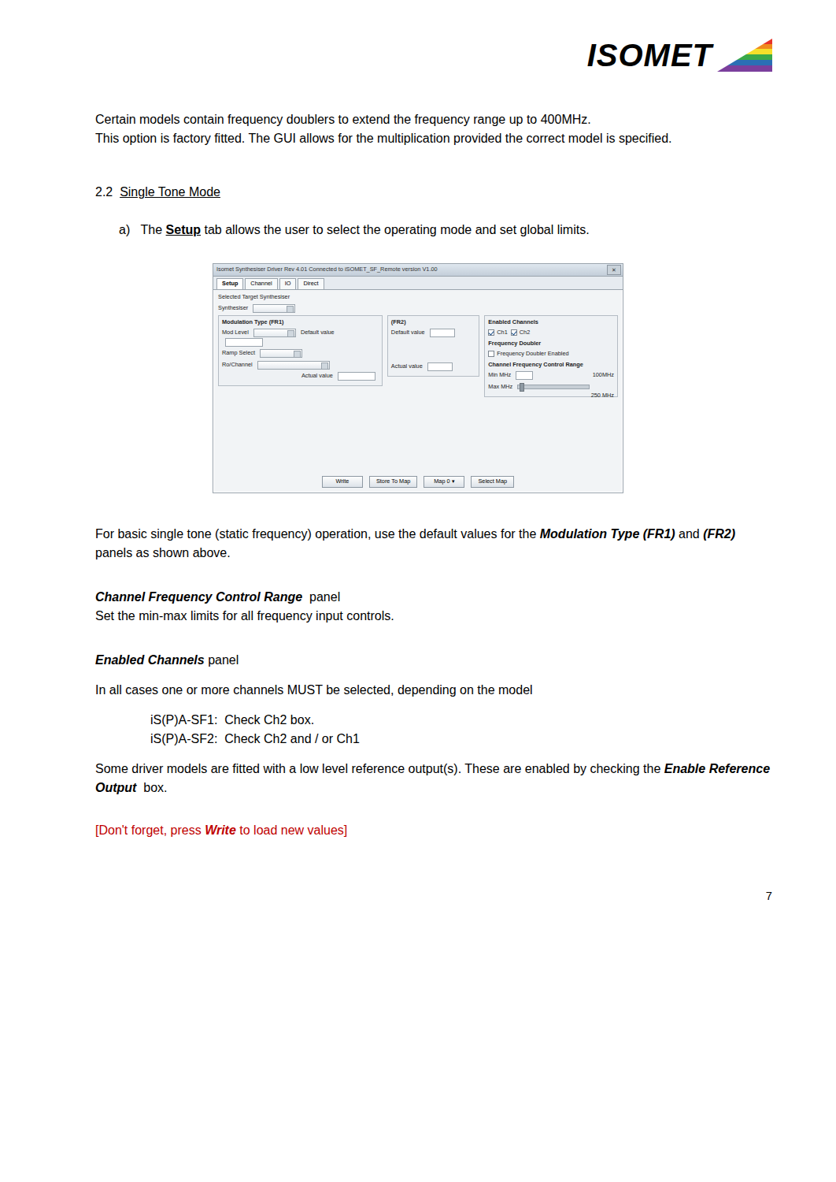ISOMET
Certain models contain frequency doublers to extend the frequency range up to 400MHz.
This option is factory fitted. The GUI allows for the multiplication provided the correct model is specified.
2.2 Single Tone Mode
a) The Setup tab allows the user to select the operating mode and set global limits.
Isomet Synthesiser Driver Rev 4.01 Connected to iSOMET_SF_Remote version V1.00 ✕
Setup Channel IO Direct
Selected Target Synthesiser
Synthesiser
Modulation Type (FR1)
Mod Level Default value
Ramp Select
Ro/Channel
Actual value
(FR2)
Default value
Actual value
Enabled Channels
Ch1 Ch2
Frequency Doubler
Frequency Doubler Enabled
Channel Frequency Control Range
Min MHz 100MHz
Max MHz 250 MHz
Write Store To Map Map 0 ▾ Select Map
For basic single tone (static frequency) operation, use the default values for the Modulation Type (FR1) and (FR2) panels as shown above.
Channel Frequency Control Range panel
Set the min-max limits for all frequency input controls.
Enabled Channels panel
In all cases one or more channels MUST be selected, depending on the model
iS(P)A-SF1: Check Ch2 box.
iS(P)A-SF2: Check Ch2 and / or Ch1
Some driver models are fitted with a low level reference output(s). These are enabled by checking the Enable Reference Output box.
[Don't forget, press Write to load new values]
7